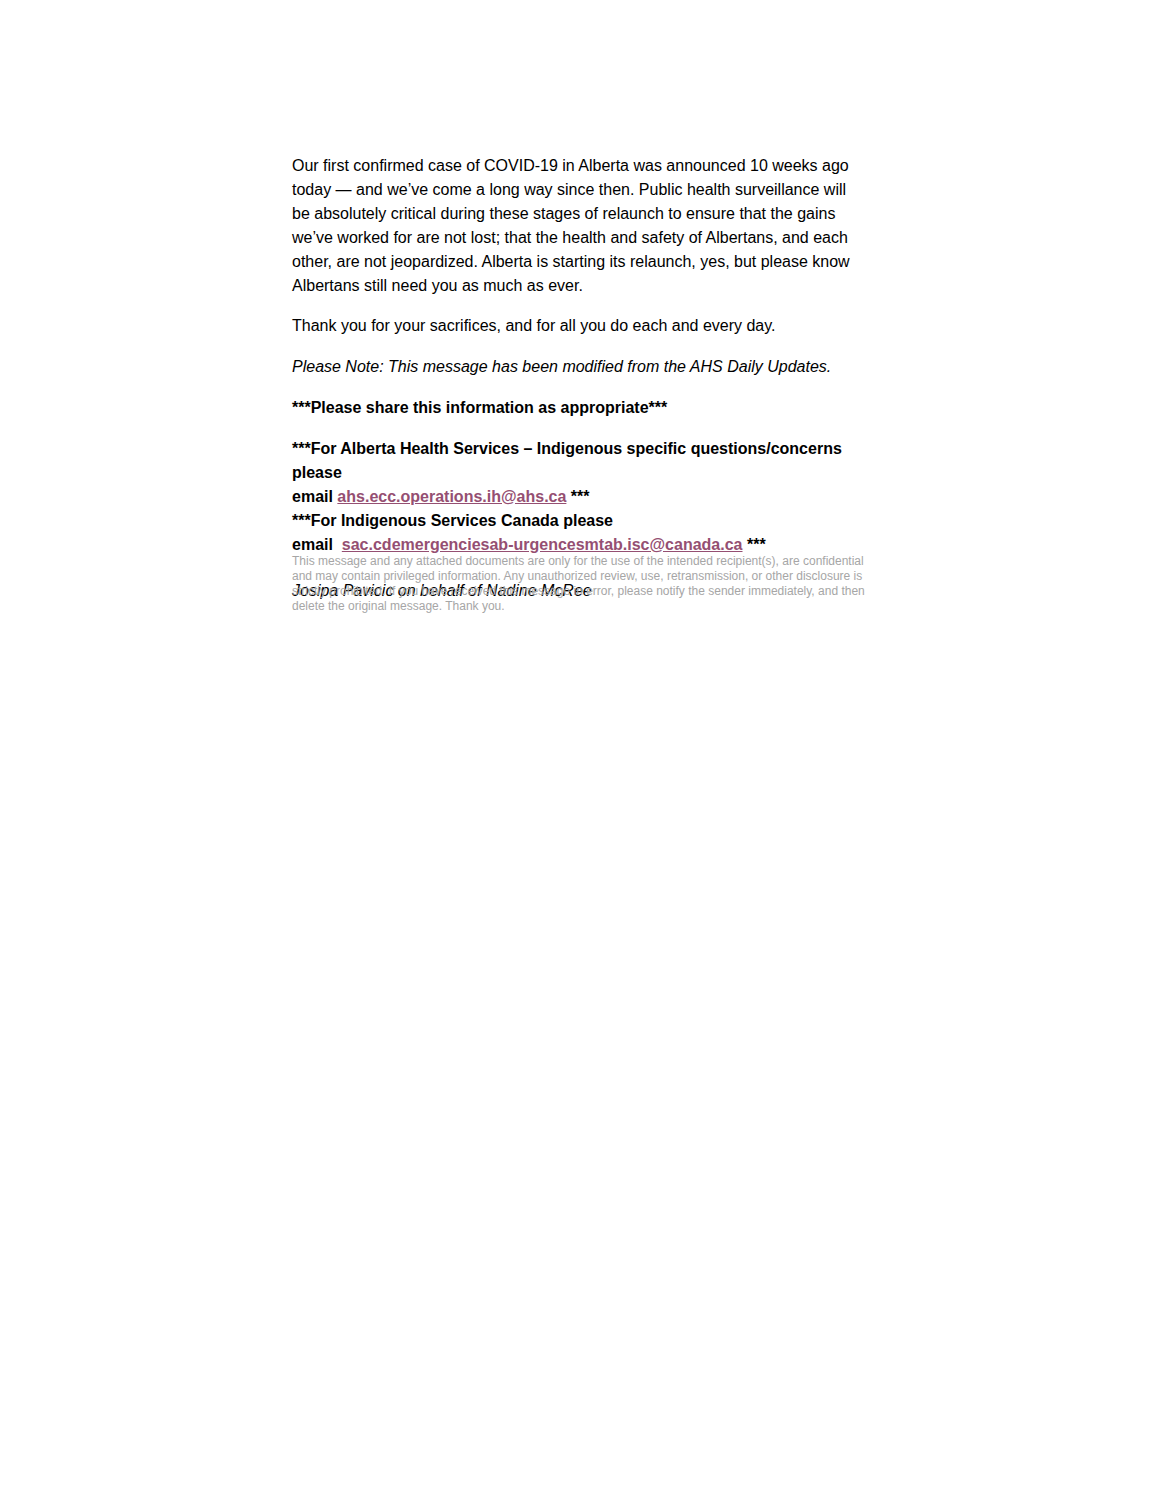Our first confirmed case of COVID-19 in Alberta was announced 10 weeks ago today — and we’ve come a long way since then. Public health surveillance will be absolutely critical during these stages of relaunch to ensure that the gains we’ve worked for are not lost; that the health and safety of Albertans, and each other, are not jeopardized. Alberta is starting its relaunch, yes, but please know Albertans still need you as much as ever.
Thank you for your sacrifices, and for all you do each and every day.
Please Note: This message has been modified from the AHS Daily Updates.
***Please share this information as appropriate***
***For Alberta Health Services – Indigenous specific questions/concerns please
email ahs.ecc.operations.ih@ahs.ca ***
***For Indigenous Services Canada please
email sac.cdemergenciesab-urgencesmtab.isc@canada.ca ***
Josipa Pavicic on behalf of Nadine McRee
This message and any attached documents are only for the use of the intended recipient(s), are confidential and may contain privileged information. Any unauthorized review, use, retransmission, or other disclosure is strictly prohibited. If you have received this message in error, please notify the sender immediately, and then delete the original message. Thank you.